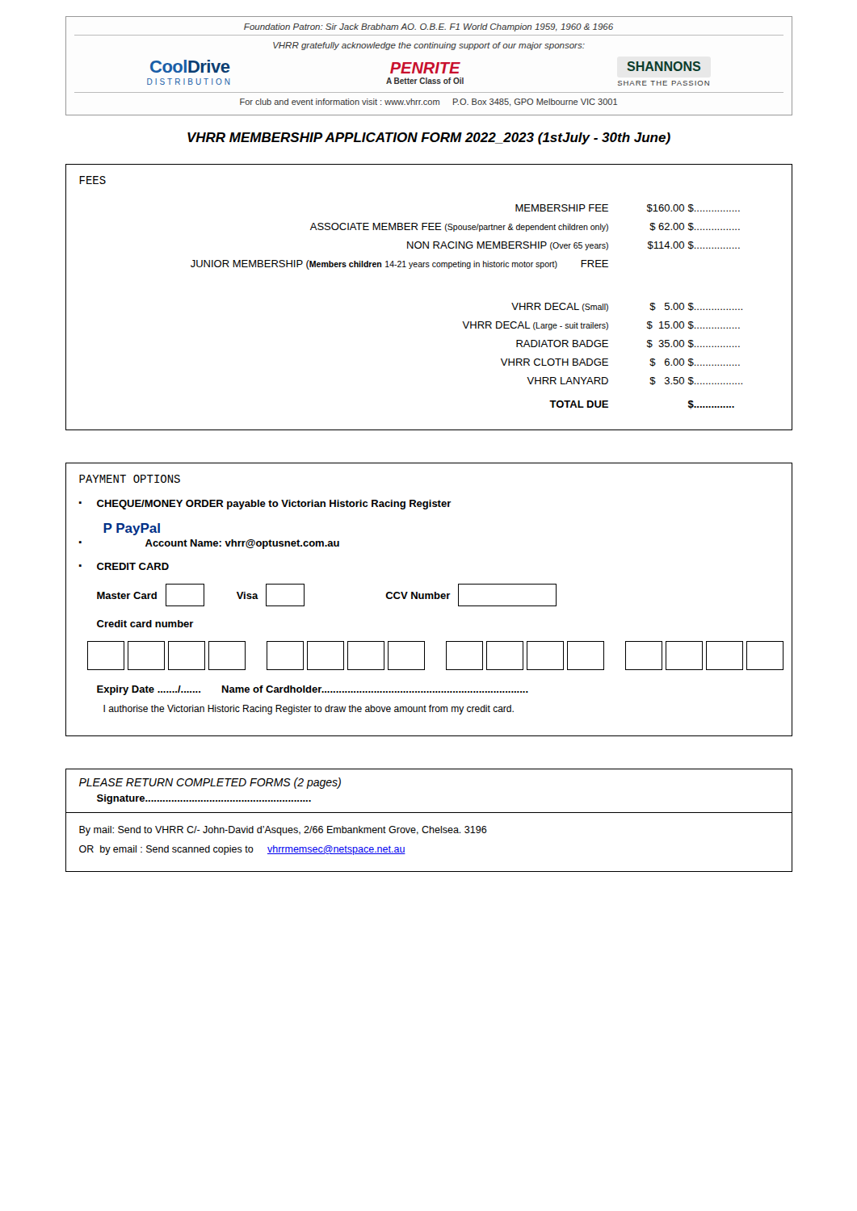Foundation Patron: Sir Jack Brabham AO. O.B.E. F1 World Champion 1959, 1960 & 1966
VHRR gratefully acknowledge the continuing support of our major sponsors:
CoolDrive
DISTRIBUTION
PENRITE
A Better Class of Oil
SHANNONS
SHARE THE PASSION
For club and event information visit : www.vhrr.com P.O. Box 3485, GPO Melbourne VIC 3001
VHRR MEMBERSHIP APPLICATION FORM 2022_2023 (1stJuly - 30th June)
FEES
| MEMBERSHIP FEE | $160.00 | $................ |
| ASSOCIATE MEMBER FEE (Spouse/partner & dependent children only) | $ 62.00 | $................ |
| NON RACING MEMBERSHIP (Over 65 years) | $114.00 | $................ |
| JUNIOR MEMBERSHIP ( Members children 14-21 years competing in historic motor sport) FREE | | |
| VHRR DECAL (Small) | $ 5.00 | $................. |
| VHRR DECAL (Large - suit trailers) | $ 15.00 | $................ |
| RADIATOR BADGE | $ 35.00 | $................ |
| VHRR CLOTH BADGE | $ 6.00 | $................ |
| VHRR LANYARD | $ 3.50 | $................. |
| TOTAL DUE | | $.............. |
PAYMENT OPTIONS
CHEQUE/MONEY ORDER payable to Victorian Historic Racing Register
P PayPal
Account Name: vhrr@optusnet.com.au
CREDIT CARD
Master Card Visa CCV Number
Credit card number
Expiry Date ......./....... Name of Cardholder.......................................................................
I authorise the Victorian Historic Racing Register to draw the above amount from my credit card.
PLEASE RETURN COMPLETED FORMS (2 pages)
Signature.........................................................
By mail: Send to VHRR C/- John-David d’Asques, 2/66 Embankment Grove, Chelsea. 3196
OR by email : Send scanned copies to vhrrmemsec@netspace.net.au